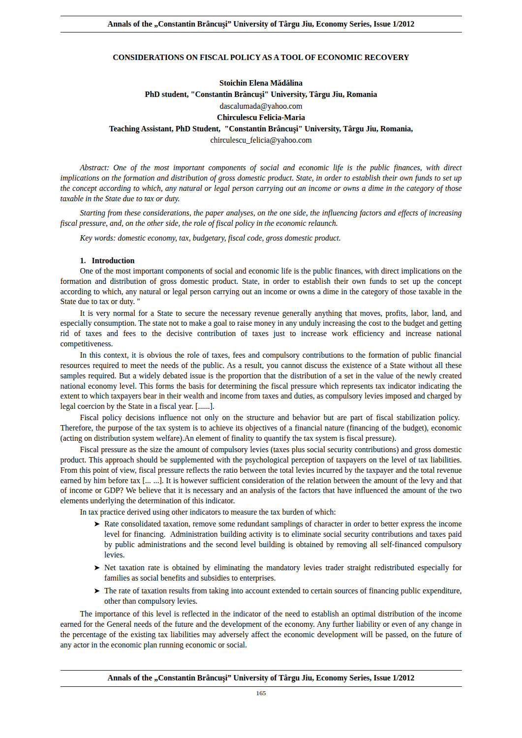Annals of the „Constantin Brâncuşi” University of Târgu Jiu, Economy Series, Issue 1/2012
Considerations on Fiscal Policy as a Tool of Economic Recovery
Stoichin Elena Mădălina
PhD student, "Constantin Brâncuşi" University, Târgu Jiu, Romania
dascalumada@yahoo.com
Chirculescu Felicia-Maria
Teaching Assistant, PhD Student, "Constantin Brâncuşi" University, Târgu Jiu, Romania,
chirculescu_felicia@yahoo.com
Abstract: One of the most important components of social and economic life is the public finances, with direct implications on the formation and distribution of gross domestic product. State, in order to establish their own funds to set up the concept according to which, any natural or legal person carrying out an income or owns a dime in the category of those taxable in the State due to tax or duty.
Starting from these considerations, the paper analyses, on the one side, the influencing factors and effects of increasing fiscal pressure, and, on the other side, the role of fiscal policy in the economic relaunch.
Key words: domestic economy, tax, budgetary, fiscal code, gross domestic product.
1. Introduction
One of the most important components of social and economic life is the public finances, with direct implications on the formation and distribution of gross domestic product. State, in order to establish their own funds to set up the concept according to which, any natural or legal person carrying out an income or owns a dime in the category of those taxable in the State due to tax or duty. "
It is very normal for a State to secure the necessary revenue generally anything that moves, profits, labor, land, and especially consumption. The state not to make a goal to raise money in any unduly increasing the cost to the budget and getting rid of taxes and fees to the decisive contribution of taxes just to increase work efficiency and increase national competitiveness.
In this context, it is obvious the role of taxes, fees and compulsory contributions to the formation of public financial resources required to meet the needs of the public. As a result, you cannot discuss the existence of a State without all these samples required. But a widely debated issue is the proportion that the distribution of a set in the value of the newly created national economy level. This forms the basis for determining the fiscal pressure which represents tax indicator indicating the extent to which taxpayers bear in their wealth and income from taxes and duties, as compulsory levies imposed and charged by legal coercion by the State in a fiscal year. [......].
Fiscal policy decisions influence not only on the structure and behavior but are part of fiscal stabilization policy. Therefore, the purpose of the tax system is to achieve its objectives of a financial nature (financing of the budget), economic (acting on distribution system welfare).An element of finality to quantify the tax system is fiscal pressure).
Fiscal pressure as the size the amount of compulsory levies (taxes plus social security contributions) and gross domestic product. This approach should be supplemented with the psychological perception of taxpayers on the level of tax liabilities. From this point of view, fiscal pressure reflects the ratio between the total levies incurred by the taxpayer and the total revenue earned by him before tax [... ...]. It is however sufficient consideration of the relation between the amount of the levy and that of income or GDP? We believe that it is necessary and an analysis of the factors that have influenced the amount of the two elements underlying the determination of this indicator.
In tax practice derived using other indicators to measure the tax burden of which:
Rate consolidated taxation, remove some redundant samplings of character in order to better express the income level for financing. Administration building activity is to eliminate social security contributions and taxes paid by public administrations and the second level building is obtained by removing all self-financed compulsory levies.
Net taxation rate is obtained by eliminating the mandatory levies trader straight redistributed especially for families as social benefits and subsidies to enterprises.
The rate of taxation results from taking into account extended to certain sources of financing public expenditure, other than compulsory levies.
The importance of this level is reflected in the indicator of the need to establish an optimal distribution of the income earned for the General needs of the future and the development of the economy. Any further liability or even of any change in the percentage of the existing tax liabilities may adversely affect the economic development will be passed, on the future of any actor in the economic plan running economic or social.
Annals of the „Constantin Brâncuşi” University of Târgu Jiu, Economy Series, Issue 1/2012
165